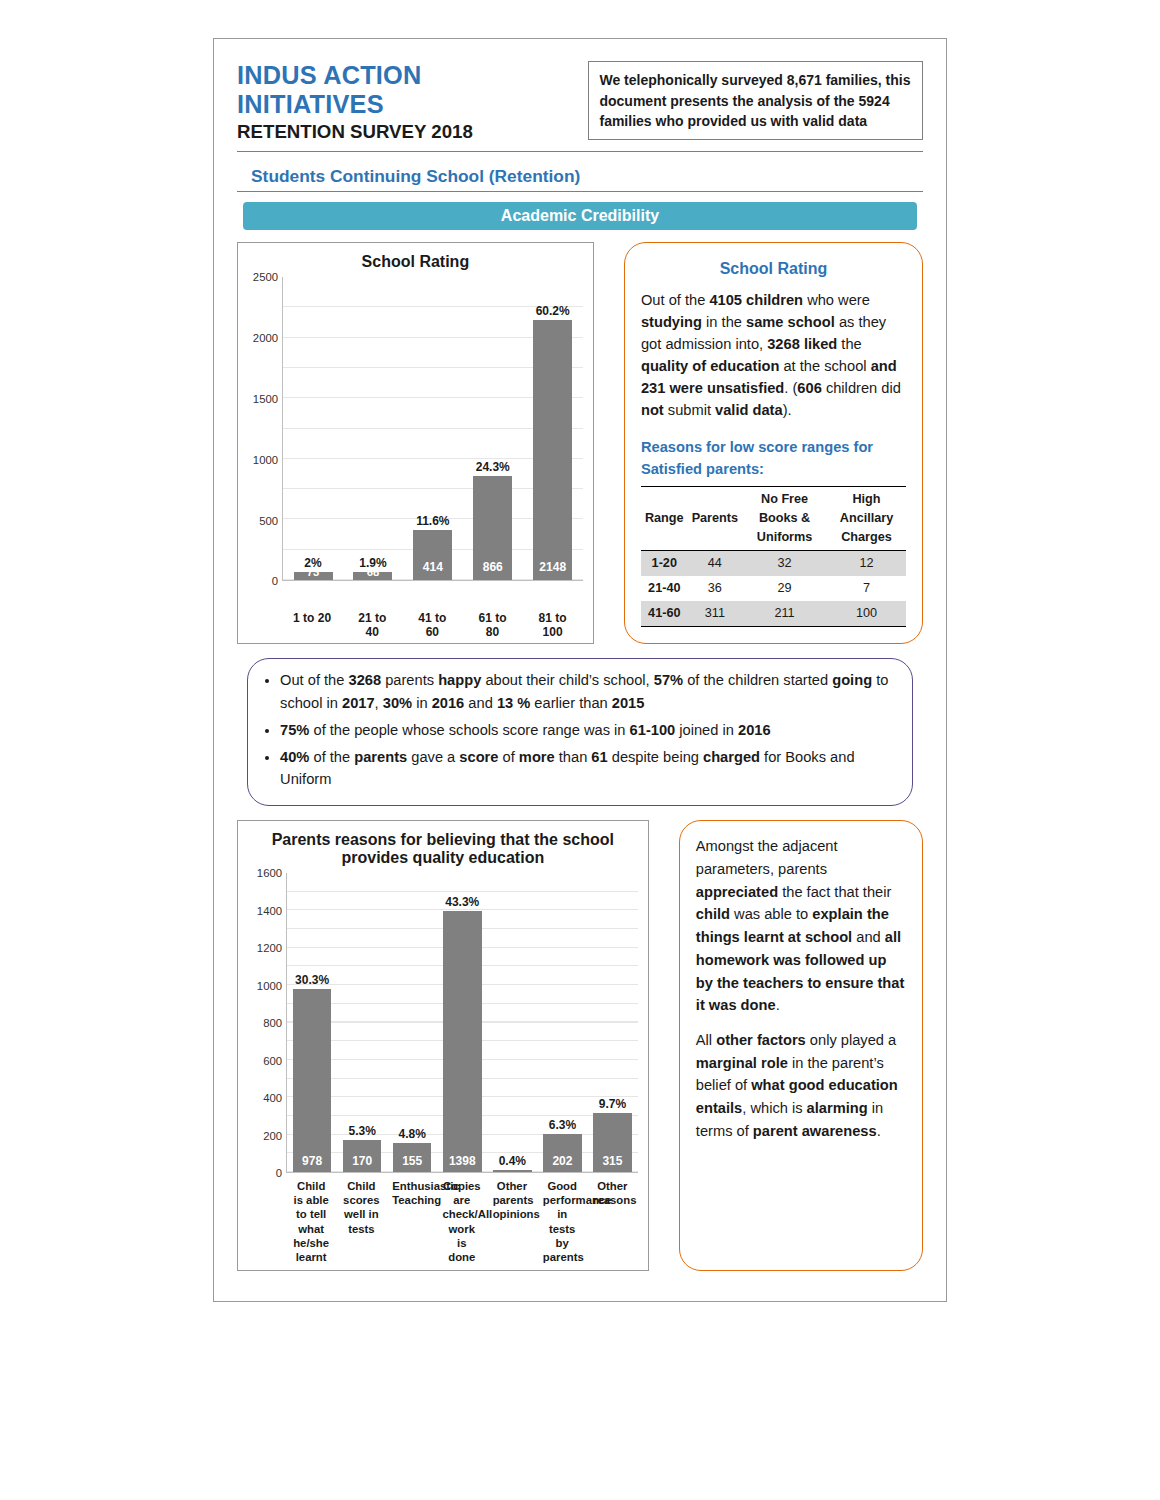INDUS ACTION INITIATIVES
RETENTION SURVEY 2018
We telephonically surveyed 8,671 families, this document presents the analysis of the 5924 families who provided us with valid data
Students Continuing School (Retention)
Academic Credibility
School Rating
2500 2000 1500 1000 500 0
2% 73
1.9% 68
11.6% 414
24.3% 866
60.2% 2148
1 to 20 21 to 40 41 to 60 61 to 80 81 to 100
School Rating
Out of the 4105 children who were studying in the same school as they got admission into, 3268 liked the quality of education at the school and 231 were unsatisfied. (606 children did not submit valid data).
Reasons for low score ranges for Satisfied parents:
| Range | Parents | No Free Books & Uniforms | High Ancillary Charges |
| --- | --- | --- | --- |
| 1-20 | 44 | 32 | 12 |
| 21-40 | 36 | 29 | 7 |
| 41-60 | 311 | 211 | 100 |
Out of the 3268 parents happy about their child’s school, 57% of the children started going to school in 2017, 30% in 2016 and 13 % earlier than 2015
75% of the people whose schools score range was in 61-100 joined in 2016
40% of the parents gave a score of more than 61 despite being charged for Books and Uniform
Parents reasons for believing that the school provides quality education
1600 1400 1200 1000 800 600 400 200 0
30.3% 978
5.3% 170
4.8% 155
43.3% 1398
0.4%
6.3% 202
9.7% 315
Child is able to tell what he/she learnt Child scores well in tests Enthusiastic Teaching Copies are check/All work is done Other parents opinions Good performance in tests by parents Other reasons
Amongst the adjacent parameters, parents appreciated the fact that their child was able to explain the things learnt at school and all homework was followed up by the teachers to ensure that it was done.
All other factors only played a marginal role in the parent’s belief of what good education entails, which is alarming in terms of parent awareness.